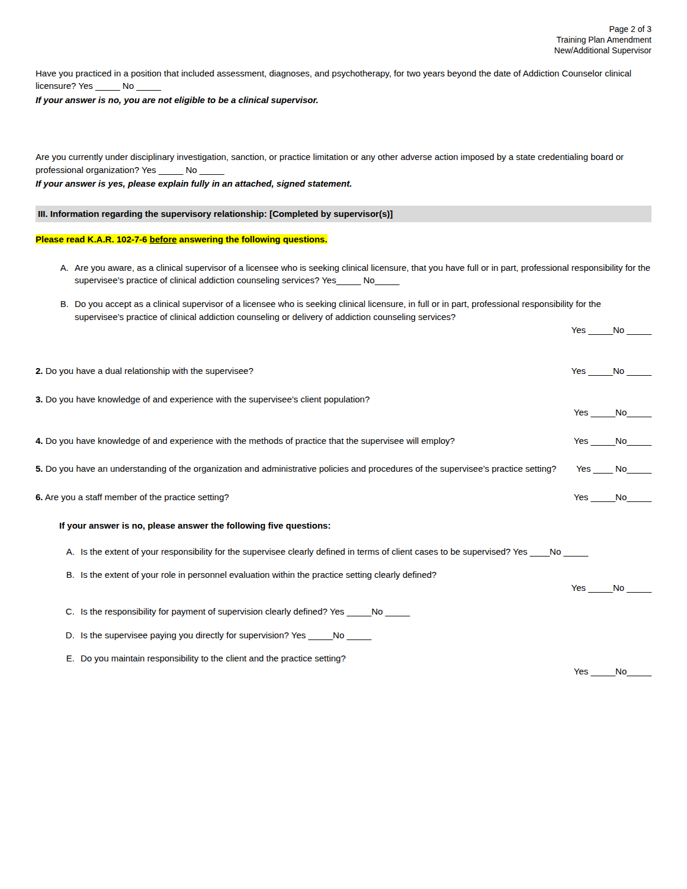Page 2 of 3
Training Plan Amendment
New/Additional Supervisor
Have you practiced in a position that included assessment, diagnoses, and psychotherapy, for two years beyond the date of Addiction Counselor clinical licensure? Yes _____ No _____
If your answer is no, you are not eligible to be a clinical supervisor.
Are you currently under disciplinary investigation, sanction, or practice limitation or any other adverse action imposed by a state credentialing board or professional organization? Yes _____ No _____
If your answer is yes, please explain fully in an attached, signed statement.
III. Information regarding the supervisory relationship: [Completed by supervisor(s)]
Please read K.A.R. 102-7-6 before answering the following questions.
Are you aware, as a clinical supervisor of a licensee who is seeking clinical licensure, that you have full or in part, professional responsibility for the supervisee’s practice of clinical addiction counseling services? Yes_____ No_____
Do you accept as a clinical supervisor of a licensee who is seeking clinical licensure, in full or in part, professional responsibility for the supervisee’s practice of clinical addiction counseling or delivery of addiction counseling services?
Yes _____No _____
2. Do you have a dual relationship with the supervisee? Yes _____No _____
3. Do you have knowledge of and experience with the supervisee’s client population?
Yes _____No_____
4. Do you have knowledge of and experience with the methods of practice that the supervisee will employ? Yes _____No_____
5. Do you have an understanding of the organization and administrative policies and procedures of the supervisee’s practice setting? Yes ____ No_____
6. Are you a staff member of the practice setting? Yes _____No_____
If your answer is no, please answer the following five questions:
Is the extent of your responsibility for the supervisee clearly defined in terms of client cases to be supervised? Yes ____No _____
Is the extent of your role in personnel evaluation within the practice setting clearly defined?
Yes _____No _____
Is the responsibility for payment of supervision clearly defined? Yes _____No _____
Is the supervisee paying you directly for supervision? Yes _____No _____
Do you maintain responsibility to the client and the practice setting?
Yes _____No_____